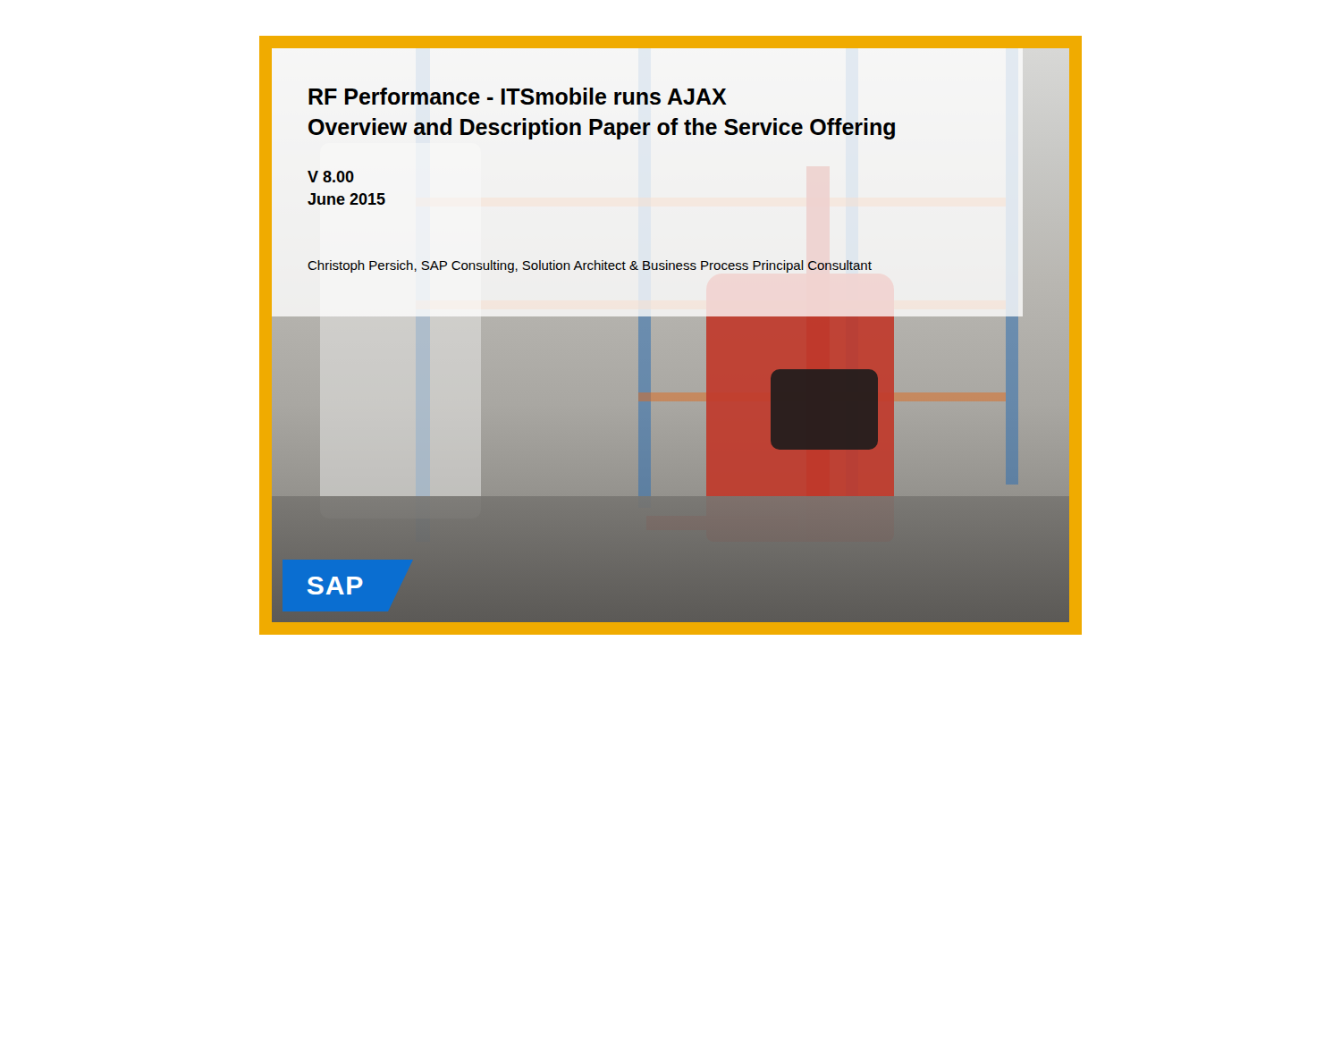RF Performance - ITSmobile runs AJAX
Overview and Description Paper of the Service Offering
V 8.00
June 2015
Christoph Persich, SAP Consulting, Solution Architect & Business Process Principal Consultant
SAP